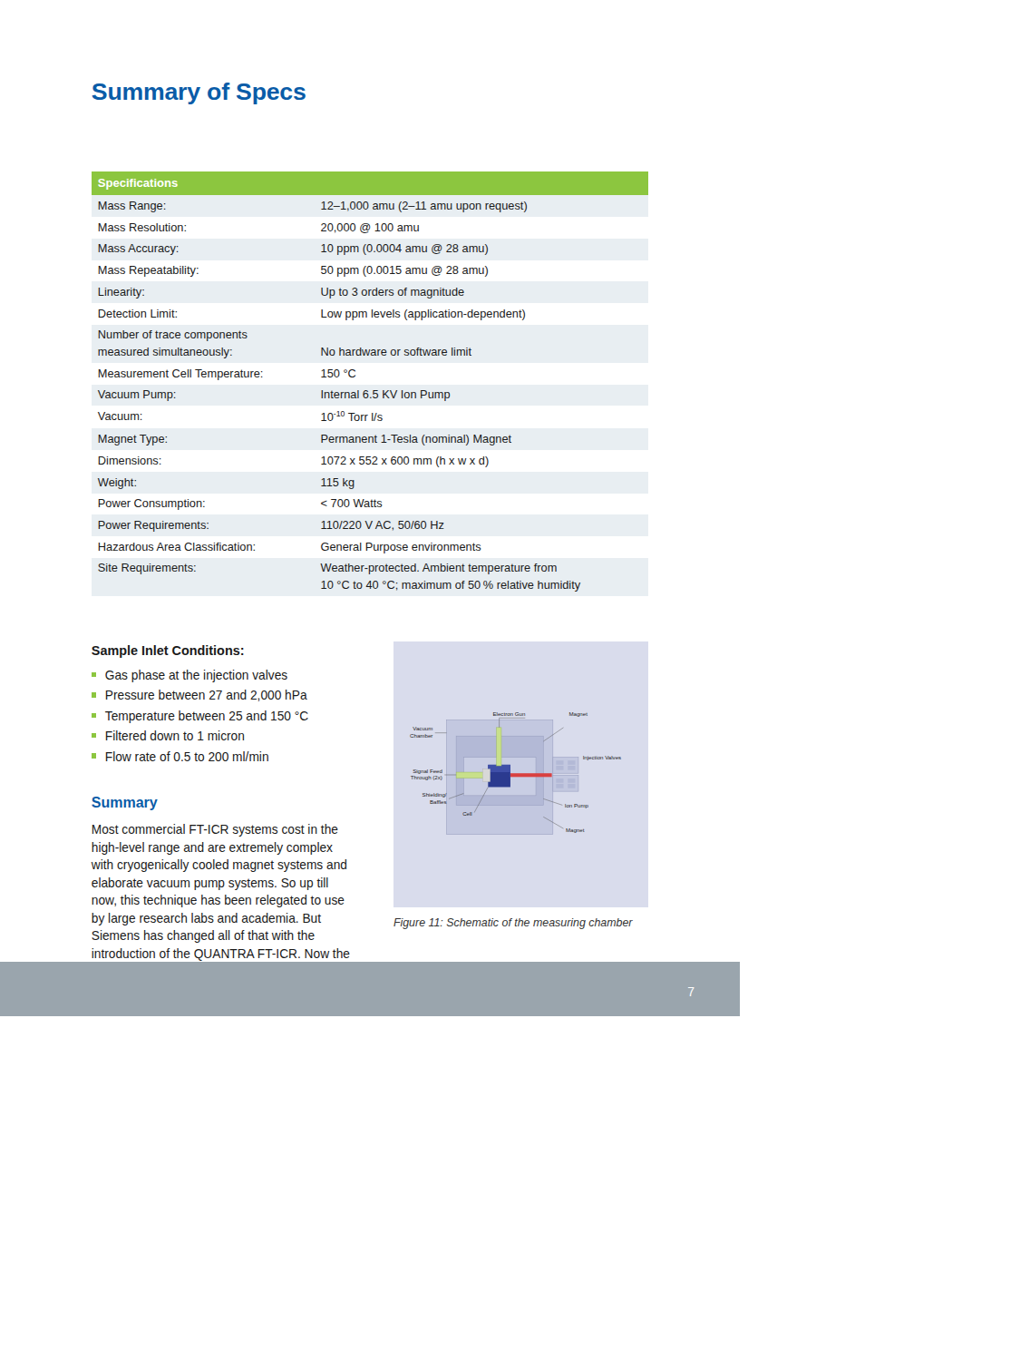Summary of Specs
| Specifications |
| --- |
| Mass Range: | 12–1,000 amu (2–11 amu upon request) |
| Mass Resolution: | 20,000 @ 100 amu |
| Mass Accuracy: | 10 ppm (0.0004 amu @ 28 amu) |
| Mass Repeatability: | 50 ppm (0.0015 amu @ 28 amu) |
| Linearity: | Up to 3 orders of magnitude |
| Detection Limit: | Low ppm levels (application-dependent) |
| Number of trace components measured simultaneously: | No hardware or software limit |
| Measurement Cell Temperature: | 150 °C |
| Vacuum Pump: | Internal 6.5 KV Ion Pump |
| Vacuum: | 10 -10 Torr l/s |
| Magnet Type: | Permanent 1-Tesla (nominal) Magnet |
| Dimensions: | 1072 x 552 x 600 mm (h x w x d) |
| Weight: | 115 kg |
| Power Consumption: | < 700 Watts |
| Power Requirements: | 110/220 V AC, 50/60 Hz |
| Hazardous Area Classification: | General Purpose environments |
| Site Requirements: | Weather-protected. Ambient temperature from 10 °C to 40 °C; maximum of 50 % relative humidity |
Sample Inlet Conditions:
Gas phase at the injection valves
Pressure between 27 and 2,000 hPa
Temperature between 25 and 150 °C
Filtered down to 1 micron
Flow rate of 0.5 to 200 ml/min
Summary
Most commercial FT-ICR systems cost in the high-level range and are extremely complex with cryogenically cooled magnet systems and elaborate vacuum pump systems. So up till now, this technique has been relegated to use by large research labs and academia. But Siemens has changed all of that with the introduction of the QUANTRA FT-ICR. Now the FT-ICR technology is affordable at prices comparable to most bench top mass spectro­meters.
Electron Gun Magnet Vacuum Chamber Signal Feed Through (2x) Shielding/ Baffles Cell Injection Valves Ion Pump Magnet
Figure 11: Schematic of the measuring chamber
7